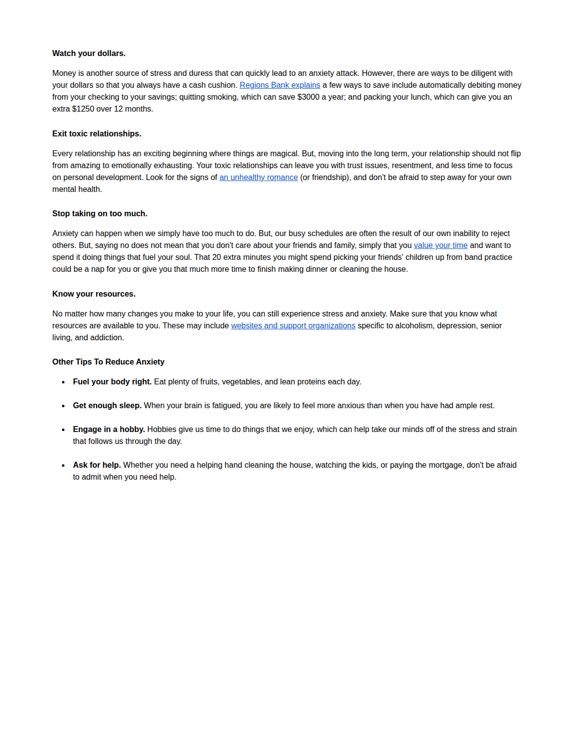Watch your dollars.
Money is another source of stress and duress that can quickly lead to an anxiety attack. However, there are ways to be diligent with your dollars so that you always have a cash cushion. Regions Bank explains a few ways to save include automatically debiting money from your checking to your savings; quitting smoking, which can save $3000 a year; and packing your lunch, which can give you an extra $1250 over 12 months.
Exit toxic relationships.
Every relationship has an exciting beginning where things are magical. But, moving into the long term, your relationship should not flip from amazing to emotionally exhausting. Your toxic relationships can leave you with trust issues, resentment, and less time to focus on personal development. Look for the signs of an unhealthy romance (or friendship), and don't be afraid to step away for your own mental health.
Stop taking on too much.
Anxiety can happen when we simply have too much to do. But, our busy schedules are often the result of our own inability to reject others. But, saying no does not mean that you don't care about your friends and family, simply that you value your time and want to spend it doing things that fuel your soul. That 20 extra minutes you might spend picking your friends' children up from band practice could be a nap for you or give you that much more time to finish making dinner or cleaning the house.
Know your resources.
No matter how many changes you make to your life, you can still experience stress and anxiety. Make sure that you know what resources are available to you. These may include websites and support organizations specific to alcoholism, depression, senior living, and addiction.
Other Tips To Reduce Anxiety
Fuel your body right. Eat plenty of fruits, vegetables, and lean proteins each day.
Get enough sleep. When your brain is fatigued, you are likely to feel more anxious than when you have had ample rest.
Engage in a hobby. Hobbies give us time to do things that we enjoy, which can help take our minds off of the stress and strain that follows us through the day.
Ask for help. Whether you need a helping hand cleaning the house, watching the kids, or paying the mortgage, don't be afraid to admit when you need help.